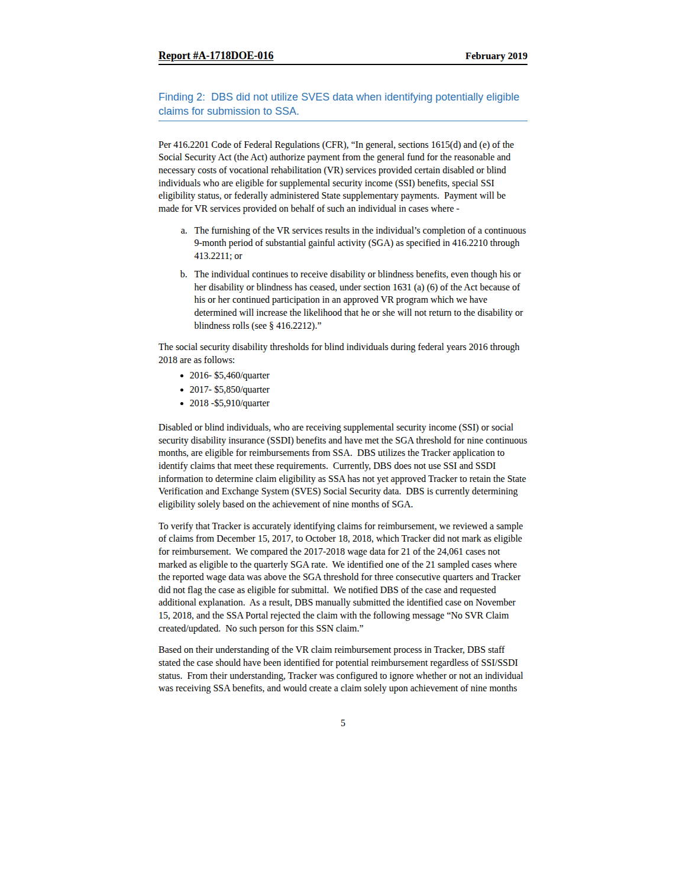Report #A-1718DOE-016 February 2019
Finding 2: DBS did not utilize SVES data when identifying potentially eligible claims for submission to SSA.
Per 416.2201 Code of Federal Regulations (CFR), “In general, sections 1615(d) and (e) of the Social Security Act (the Act) authorize payment from the general fund for the reasonable and necessary costs of vocational rehabilitation (VR) services provided certain disabled or blind individuals who are eligible for supplemental security income (SSI) benefits, special SSI eligibility status, or federally administered State supplementary payments. Payment will be made for VR services provided on behalf of such an individual in cases where -
The furnishing of the VR services results in the individual’s completion of a continuous 9-month period of substantial gainful activity (SGA) as specified in 416.2210 through 413.2211; or
The individual continues to receive disability or blindness benefits, even though his or her disability or blindness has ceased, under section 1631 (a) (6) of the Act because of his or her continued participation in an approved VR program which we have determined will increase the likelihood that he or she will not return to the disability or blindness rolls (see § 416.2212).”
The social security disability thresholds for blind individuals during federal years 2016 through 2018 are as follows:
2016- $5,460/quarter
2017- $5,850/quarter
2018 -$5,910/quarter
Disabled or blind individuals, who are receiving supplemental security income (SSI) or social security disability insurance (SSDI) benefits and have met the SGA threshold for nine continuous months, are eligible for reimbursements from SSA. DBS utilizes the Tracker application to identify claims that meet these requirements. Currently, DBS does not use SSI and SSDI information to determine claim eligibility as SSA has not yet approved Tracker to retain the State Verification and Exchange System (SVES) Social Security data. DBS is currently determining eligibility solely based on the achievement of nine months of SGA.
To verify that Tracker is accurately identifying claims for reimbursement, we reviewed a sample of claims from December 15, 2017, to October 18, 2018, which Tracker did not mark as eligible for reimbursement. We compared the 2017-2018 wage data for 21 of the 24,061 cases not marked as eligible to the quarterly SGA rate. We identified one of the 21 sampled cases where the reported wage data was above the SGA threshold for three consecutive quarters and Tracker did not flag the case as eligible for submittal. We notified DBS of the case and requested additional explanation. As a result, DBS manually submitted the identified case on November 15, 2018, and the SSA Portal rejected the claim with the following message “No SVR Claim created/updated. No such person for this SSN claim.”
Based on their understanding of the VR claim reimbursement process in Tracker, DBS staff stated the case should have been identified for potential reimbursement regardless of SSI/SSDI status. From their understanding, Tracker was configured to ignore whether or not an individual was receiving SSA benefits, and would create a claim solely upon achievement of nine months
5